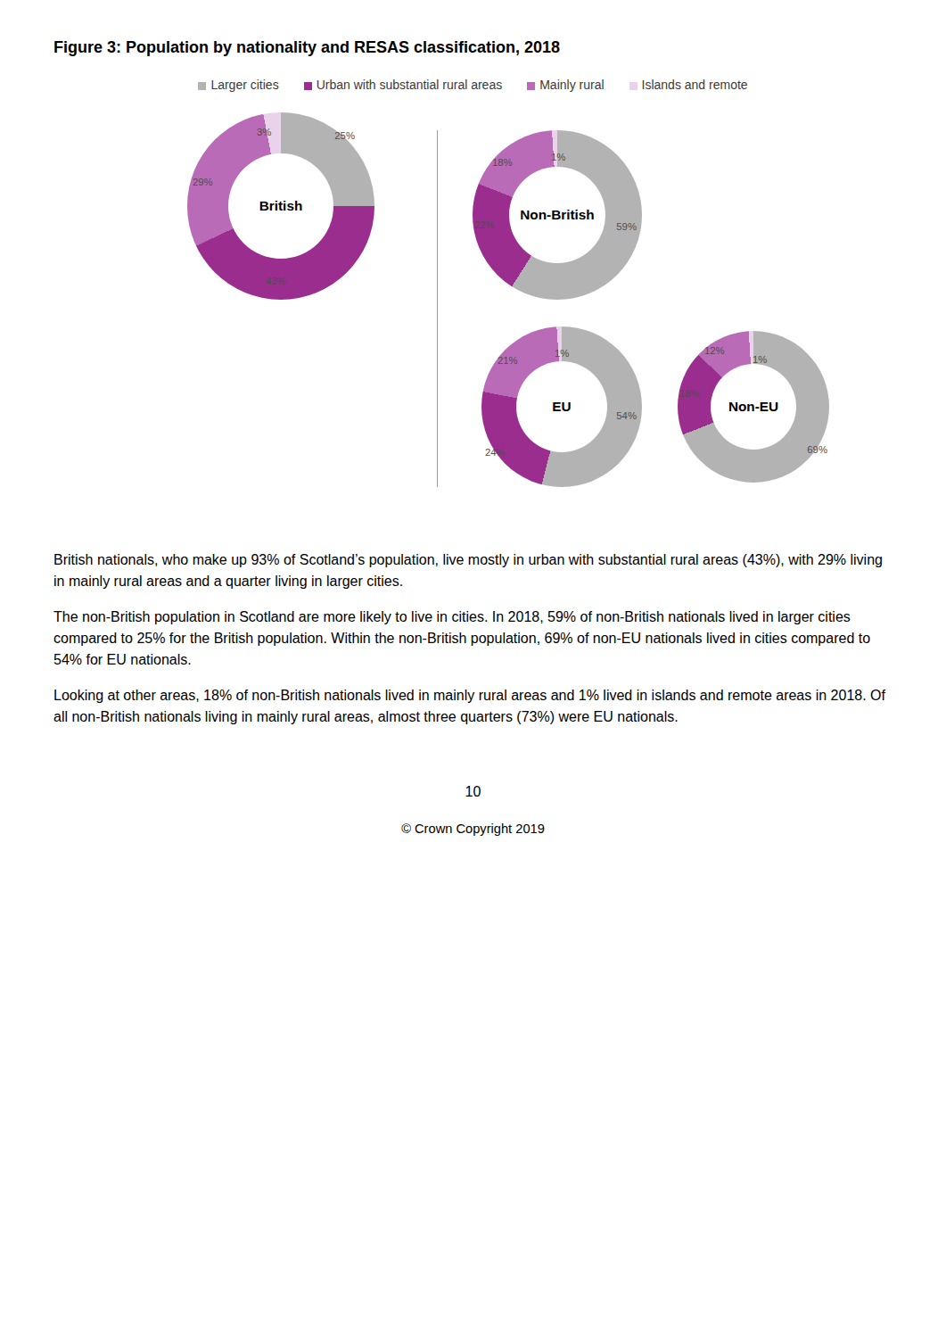Figure 3: Population by nationality and RESAS classification, 2018
Larger cities Urban with substantial rural areas Mainly rural Islands and remote
British 25% 43% 29% 3%
Non-British 59% 22% 18% 1%
EU 54% 24% 21% 1%
Non-EU 69% 18% 12% 1%
British nationals, who make up 93% of Scotland’s population, live mostly in urban with substantial rural areas (43%), with 29% living in mainly rural areas and a quarter living in larger cities.
The non-British population in Scotland are more likely to live in cities. In 2018, 59% of non-British nationals lived in larger cities compared to 25% for the British population. Within the non-British population, 69% of non-EU nationals lived in cities compared to 54% for EU nationals.
Looking at other areas, 18% of non-British nationals lived in mainly rural areas and 1% lived in islands and remote areas in 2018. Of all non-British nationals living in mainly rural areas, almost three quarters (73%) were EU nationals.
10
© Crown Copyright 2019